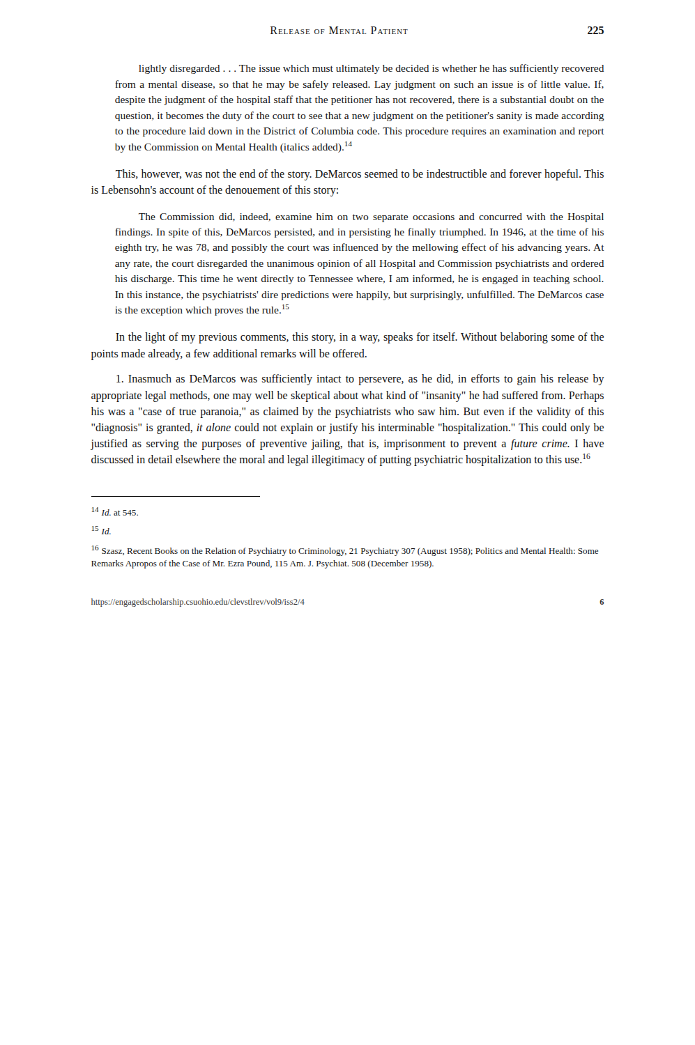Release of Mental Patient 225
lightly disregarded . . . The issue which must ultimately be decided is whether he has sufficiently recovered from a mental disease, so that he may be safely released. Lay judgment on such an issue is of little value. If, despite the judgment of the hospital staff that the petitioner has not recovered, there is a substantial doubt on the question, it becomes the duty of the court to see that a new judgment on the petitioner's sanity is made according to the procedure laid down in the District of Columbia code. This procedure requires an examination and report by the Commission on Mental Health (italics added).14
This, however, was not the end of the story. DeMarcos seemed to be indestructible and forever hopeful. This is Lebensohn's account of the denouement of this story:
The Commission did, indeed, examine him on two separate occasions and concurred with the Hospital findings. In spite of this, DeMarcos persisted, and in persisting he finally triumphed. In 1946, at the time of his eighth try, he was 78, and possibly the court was influenced by the mellowing effect of his advancing years. At any rate, the court disregarded the unanimous opinion of all Hospital and Commission psychiatrists and ordered his discharge. This time he went directly to Tennessee where, I am informed, he is engaged in teaching school. In this instance, the psychiatrists' dire predictions were happily, but surprisingly, unfulfilled. The DeMarcos case is the exception which proves the rule.15
In the light of my previous comments, this story, in a way, speaks for itself. Without belaboring some of the points made already, a few additional remarks will be offered.
1. Inasmuch as DeMarcos was sufficiently intact to persevere, as he did, in efforts to gain his release by appropriate legal methods, one may well be skeptical about what kind of "insanity" he had suffered from. Perhaps his was a "case of true paranoia," as claimed by the psychiatrists who saw him. But even if the validity of this "diagnosis" is granted, it alone could not explain or justify his interminable "hospitalization." This could only be justified as serving the purposes of preventive jailing, that is, imprisonment to prevent a future crime. I have discussed in detail elsewhere the moral and legal illegitimacy of putting psychiatric hospitalization to this use.16
14 Id. at 545.
15 Id.
16 Szasz, Recent Books on the Relation of Psychiatry to Criminology, 21 Psychiatry 307 (August 1958); Politics and Mental Health: Some Remarks Apropos of the Case of Mr. Ezra Pound, 115 Am. J. Psychiat. 508 (December 1958).
https://engagedscholarship.csuohio.edu/clevstlrev/vol9/iss2/4 6